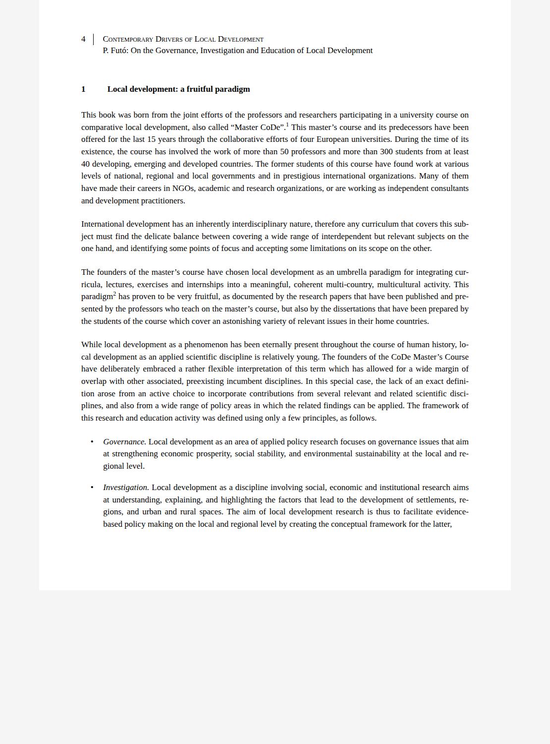4
Contemporary Drivers of Local Development P. Futó: On the Governance, Investigation and Education of Local Development
1 Local development: a fruitful paradigm
This book was born from the joint efforts of the professors and researchers participating in a university course on comparative local development, also called “Master CoDe”.1 This master’s course and its predecessors have been offered for the last 15 years through the collaborative efforts of four European universities. During the time of its existence, the course has involved the work of more than 50 professors and more than 300 students from at least 40 developing, emerging and developed countries. The former students of this course have found work at various levels of national, regional and local governments and in prestigious international organizations. Many of them have made their careers in NGOs, academic and research organizations, or are working as independent consultants and development practitioners.
International development has an inherently interdisciplinary nature, therefore any curriculum that covers this subject must find the delicate balance between covering a wide range of interdependent but relevant subjects on the one hand, and identifying some points of focus and accepting some limitations on its scope on the other.
The founders of the master’s course have chosen local development as an umbrella paradigm for integrating curricula, lectures, exercises and internships into a meaningful, coherent multi-country, multicultural activity. This paradigm2 has proven to be very fruitful, as documented by the research papers that have been published and presented by the professors who teach on the master’s course, but also by the dissertations that have been prepared by the students of the course which cover an astonishing variety of relevant issues in their home countries.
While local development as a phenomenon has been eternally present throughout the course of human history, local development as an applied scientific discipline is relatively young. The founders of the CoDe Master’s Course have deliberately embraced a rather flexible interpretation of this term which has allowed for a wide margin of overlap with other associated, preexisting incumbent disciplines. In this special case, the lack of an exact definition arose from an active choice to incorporate contributions from several relevant and related scientific disciplines, and also from a wide range of policy areas in which the related findings can be applied. The framework of this research and education activity was defined using only a few principles, as follows.
Governance. Local development as an area of applied policy research focuses on governance issues that aim at strengthening economic prosperity, social stability, and environmental sustainability at the local and regional level.
Investigation. Local development as a discipline involving social, economic and institutional research aims at understanding, explaining, and highlighting the factors that lead to the development of settlements, regions, and urban and rural spaces. The aim of local development research is thus to facilitate evidence-based policy making on the local and regional level by creating the conceptual framework for the latter,